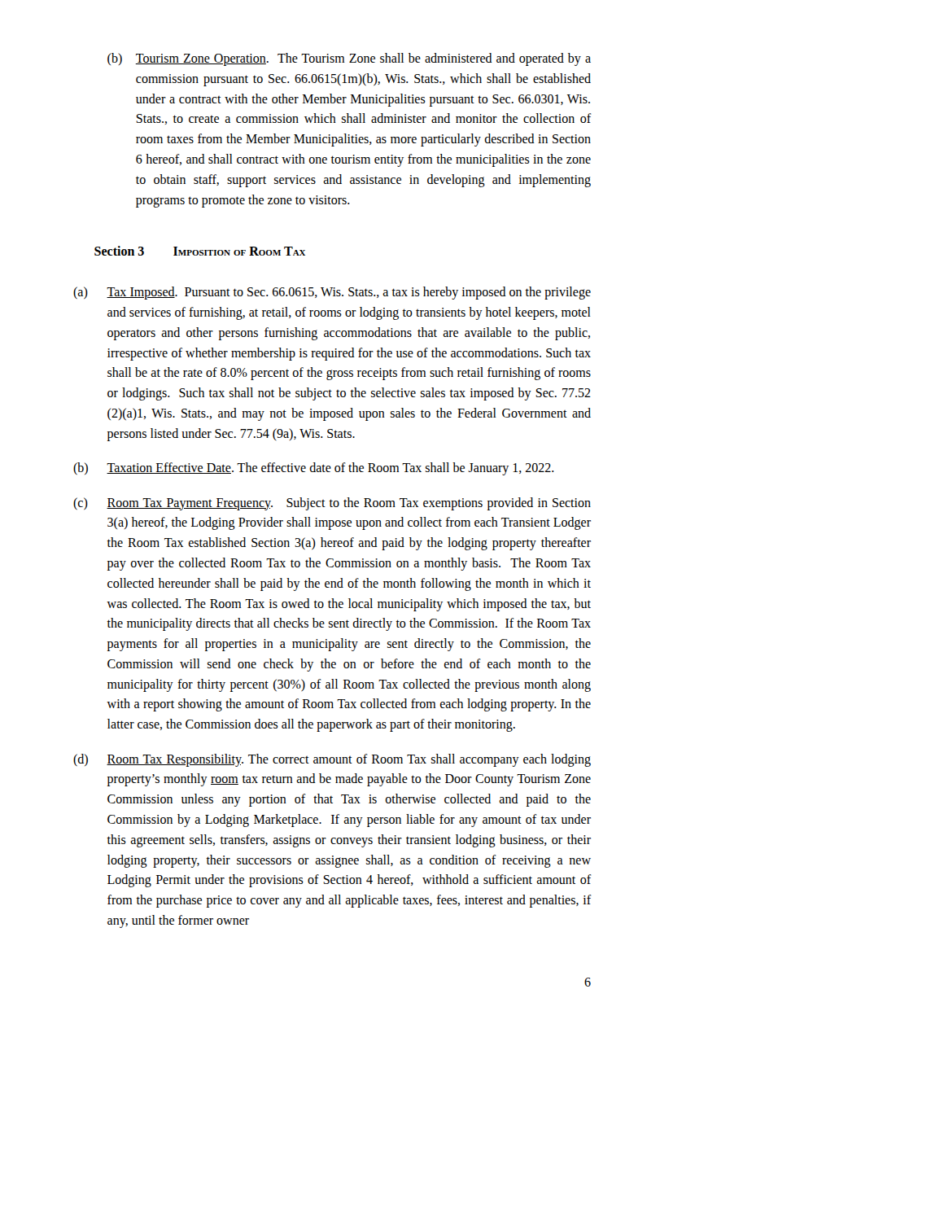(b)
Tourism Zone Operation. The Tourism Zone shall be administered and operated by a commission pursuant to Sec. 66.0615(1m)(b), Wis. Stats., which shall be established under a contract with the other Member Municipalities pursuant to Sec. 66.0301, Wis. Stats., to create a commission which shall administer and monitor the collection of room taxes from the Member Municipalities, as more particularly described in Section 6 hereof, and shall contract with one tourism entity from the municipalities in the zone to obtain staff, support services and assistance in developing and implementing programs to promote the zone to visitors.
Section 3 Imposition of Room Tax
(a)
Tax Imposed. Pursuant to Sec. 66.0615, Wis. Stats., a tax is hereby imposed on the privilege and services of furnishing, at retail, of rooms or lodging to transients by hotel keepers, motel operators and other persons furnishing accommodations that are available to the public, irrespective of whether membership is required for the use of the accommodations. Such tax shall be at the rate of 8.0% percent of the gross receipts from such retail furnishing of rooms or lodgings. Such tax shall not be subject to the selective sales tax imposed by Sec. 77.52 (2)(a)1, Wis. Stats., and may not be imposed upon sales to the Federal Government and persons listed under Sec. 77.54 (9a), Wis. Stats.
(b)
Taxation Effective Date. The effective date of the Room Tax shall be January 1, 2022.
(c)
Room Tax Payment Frequency. Subject to the Room Tax exemptions provided in Section 3(a) hereof, the Lodging Provider shall impose upon and collect from each Transient Lodger the Room Tax established Section 3(a) hereof and paid by the lodging property thereafter pay over the collected Room Tax to the Commission on a monthly basis. The Room Tax collected hereunder shall be paid by the end of the month following the month in which it was collected. The Room Tax is owed to the local municipality which imposed the tax, but the municipality directs that all checks be sent directly to the Commission. If the Room Tax payments for all properties in a municipality are sent directly to the Commission, the Commission will send one check by the on or before the end of each month to the municipality for thirty percent (30%) of all Room Tax collected the previous month along with a report showing the amount of Room Tax collected from each lodging property. In the latter case, the Commission does all the paperwork as part of their monitoring.
(d)
Room Tax Responsibility. The correct amount of Room Tax shall accompany each lodging property’s monthly room tax return and be made payable to the Door County Tourism Zone Commission unless any portion of that Tax is otherwise collected and paid to the Commission by a Lodging Marketplace. If any person liable for any amount of tax under this agreement sells, transfers, assigns or conveys their transient lodging business, or their lodging property, their successors or assignee shall, as a condition of receiving a new Lodging Permit under the provisions of Section 4 hereof, withhold a sufficient amount of from the purchase price to cover any and all applicable taxes, fees, interest and penalties, if any, until the former owner
6